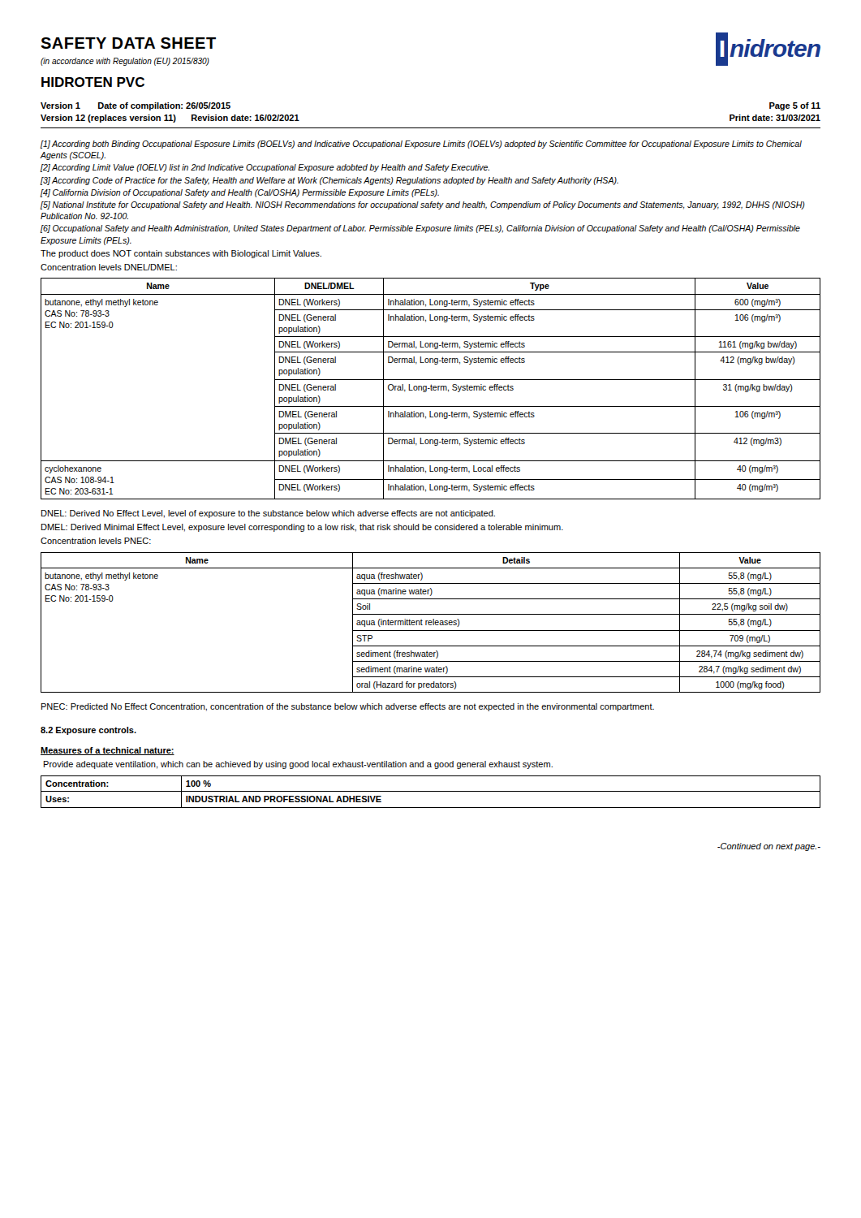Inidroten
SAFETY DATA SHEET
(in accordance with Regulation (EU) 2015/830)
HIDROTEN PVC
| Version 1 Date of compilation: 26/05/2015 | Page 5 of 11 |
| Version 12 (replaces version 11) Revision date: 16/02/2021 | Print date: 31/03/2021 |
[1] According both Binding Occupational Esposure Limits (BOELVs) and Indicative Occupational Exposure Limits (IOELVs) adopted by Scientific Committee for Occupational Exposure Limits to Chemical Agents (SCOEL).
[2] According Limit Value (IOELV) list in 2nd Indicative Occupational Exposure adobted by Health and Safety Executive.
[3] According Code of Practice for the Safety, Health and Welfare at Work (Chemicals Agents) Regulations adopted by Health and Safety Authority (HSA).
[4] California Division of Occupational Safety and Health (Cal/OSHA) Permissible Exposure Limits (PELs).
[5] National Institute for Occupational Safety and Health. NIOSH Recommendations for occupational safety and health, Compendium of Policy Documents and Statements, January, 1992, DHHS (NIOSH) Publication No. 92-100.
[6] Occupational Safety and Health Administration, United States Department of Labor. Permissible Exposure limits (PELs), California Division of Occupational Safety and Health (Cal/OSHA) Permissible Exposure Limits (PELs).
The product does NOT contain substances with Biological Limit Values.
Concentration levels DNEL/DMEL:
| Name | DNEL/DMEL | Type | Value |
| --- | --- | --- | --- |
| butanone, ethyl methyl ketone CAS No: 78-93-3 EC No: 201-159-0 | DNEL (Workers) | Inhalation, Long-term, Systemic effects | 600 (mg/m³) |
| DNEL (General population) | Inhalation, Long-term, Systemic effects | 106 (mg/m³) |
| DNEL (Workers) | Dermal, Long-term, Systemic effects | 1161 (mg/kg bw/day) |
| DNEL (General population) | Dermal, Long-term, Systemic effects | 412 (mg/kg bw/day) |
| DNEL (General population) | Oral, Long-term, Systemic effects | 31 (mg/kg bw/day) |
| DMEL (General population) | Inhalation, Long-term, Systemic effects | 106 (mg/m³) |
| DMEL (General population) | Dermal, Long-term, Systemic effects | 412 (mg/m3) |
| cyclohexanone CAS No: 108-94-1 EC No: 203-631-1 | DNEL (Workers) | Inhalation, Long-term, Local effects | 40 (mg/m³) |
| DNEL (Workers) | Inhalation, Long-term, Systemic effects | 40 (mg/m³) |
DNEL: Derived No Effect Level, level of exposure to the substance below which adverse effects are not anticipated.
DMEL: Derived Minimal Effect Level, exposure level corresponding to a low risk, that risk should be considered a tolerable minimum.
Concentration levels PNEC:
| Name | Details | Value |
| --- | --- | --- |
| butanone, ethyl methyl ketone CAS No: 78-93-3 EC No: 201-159-0 | aqua (freshwater) | 55,8 (mg/L) |
| aqua (marine water) | 55,8 (mg/L) |
| Soil | 22,5 (mg/kg soil dw) |
| aqua (intermittent releases) | 55,8 (mg/L) |
| STP | 709 (mg/L) |
| sediment (freshwater) | 284,74 (mg/kg sediment dw) |
| sediment (marine water) | 284,7 (mg/kg sediment dw) |
| oral (Hazard for predators) | 1000 (mg/kg food) |
PNEC: Predicted No Effect Concentration, concentration of the substance below which adverse effects are not expected in the environmental compartment.
8.2 Exposure controls.
Measures of a technical nature:
Provide adequate ventilation, which can be achieved by using good local exhaust-ventilation and a good general exhaust system.
| Concentration: | 100 % |
| Uses: | INDUSTRIAL AND PROFESSIONAL ADHESIVE |
-Continued on next page.-